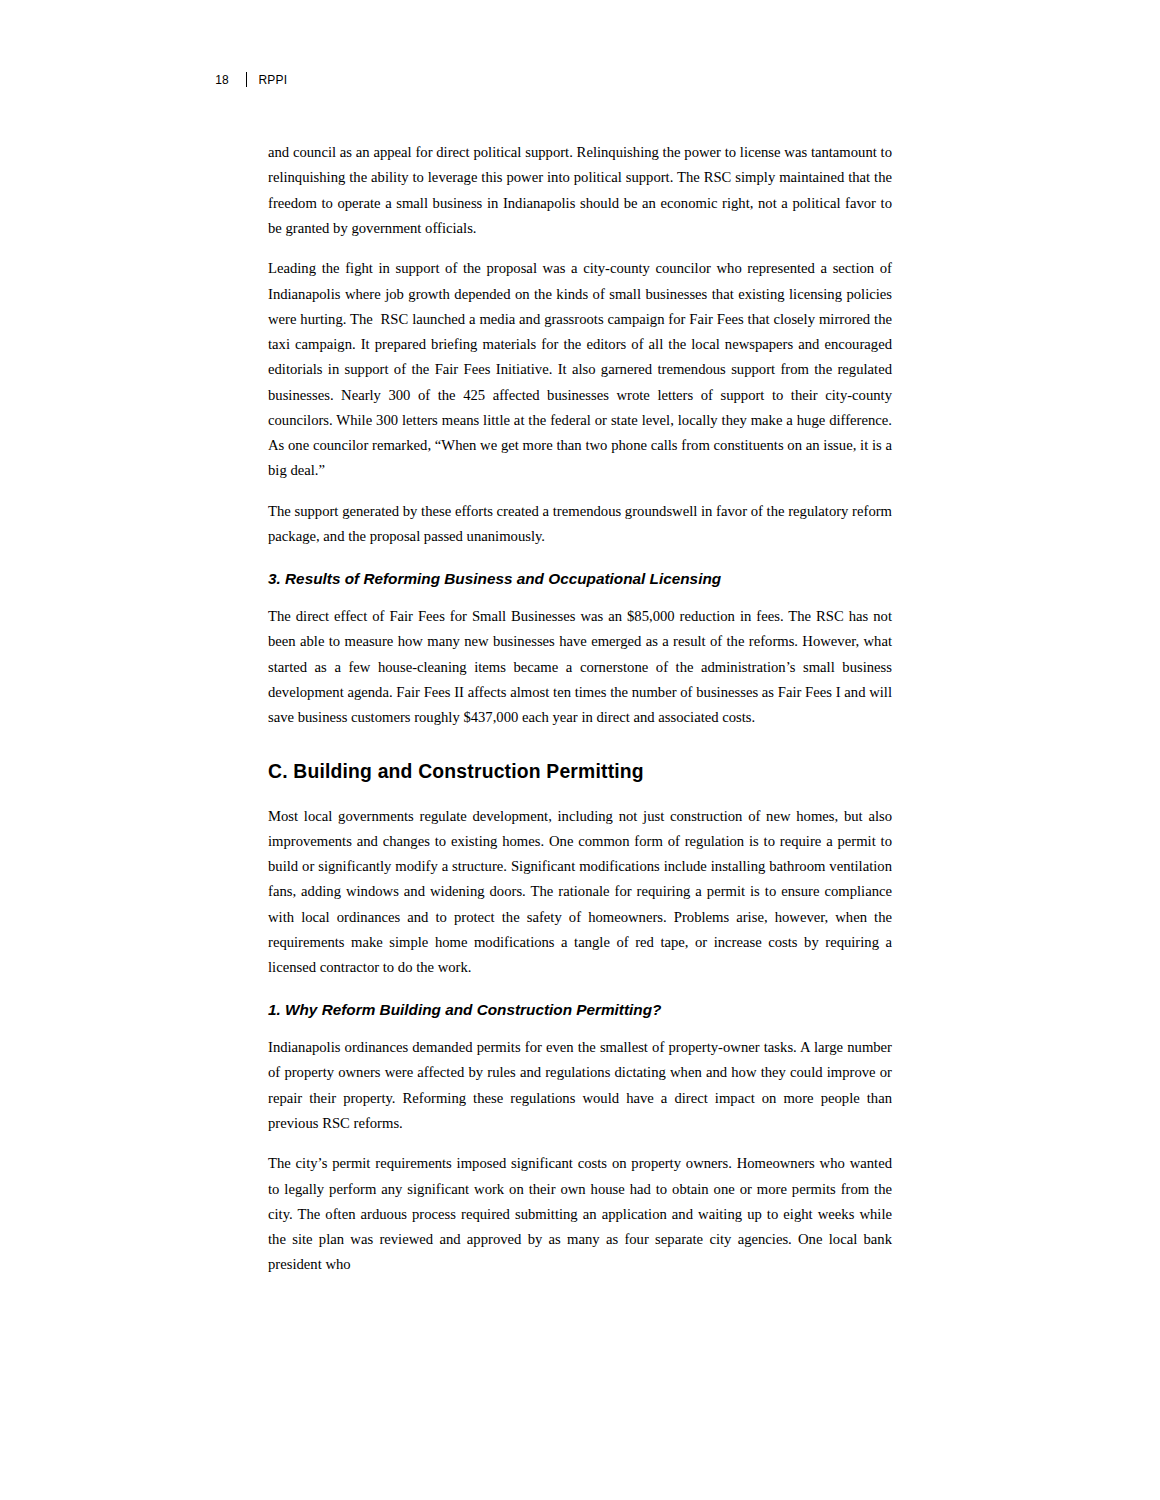18 RPPI
and council as an appeal for direct political support. Relinquishing the power to license was tantamount to relinquishing the ability to leverage this power into political support. The RSC simply maintained that the freedom to operate a small business in Indianapolis should be an economic right, not a political favor to be granted by government officials.
Leading the fight in support of the proposal was a city-county councilor who represented a section of Indianapolis where job growth depended on the kinds of small businesses that existing licensing policies were hurting. The RSC launched a media and grassroots campaign for Fair Fees that closely mirrored the taxi campaign. It prepared briefing materials for the editors of all the local newspapers and encouraged editorials in support of the Fair Fees Initiative. It also garnered tremendous support from the regulated businesses. Nearly 300 of the 425 affected businesses wrote letters of support to their city-county councilors. While 300 letters means little at the federal or state level, locally they make a huge difference. As one councilor remarked, “When we get more than two phone calls from constituents on an issue, it is a big deal.”
The support generated by these efforts created a tremendous groundswell in favor of the regulatory reform package, and the proposal passed unanimously.
3. Results of Reforming Business and Occupational Licensing
The direct effect of Fair Fees for Small Businesses was an $85,000 reduction in fees. The RSC has not been able to measure how many new businesses have emerged as a result of the reforms. However, what started as a few house-cleaning items became a cornerstone of the administration’s small business development agenda. Fair Fees II affects almost ten times the number of businesses as Fair Fees I and will save business customers roughly $437,000 each year in direct and associated costs.
C. Building and Construction Permitting
Most local governments regulate development, including not just construction of new homes, but also improvements and changes to existing homes. One common form of regulation is to require a permit to build or significantly modify a structure. Significant modifications include installing bathroom ventilation fans, adding windows and widening doors. The rationale for requiring a permit is to ensure compliance with local ordinances and to protect the safety of homeowners. Problems arise, however, when the requirements make simple home modifications a tangle of red tape, or increase costs by requiring a licensed contractor to do the work.
1. Why Reform Building and Construction Permitting?
Indianapolis ordinances demanded permits for even the smallest of property-owner tasks. A large number of property owners were affected by rules and regulations dictating when and how they could improve or repair their property. Reforming these regulations would have a direct impact on more people than previous RSC reforms.
The city’s permit requirements imposed significant costs on property owners. Homeowners who wanted to legally perform any significant work on their own house had to obtain one or more permits from the city. The often arduous process required submitting an application and waiting up to eight weeks while the site plan was reviewed and approved by as many as four separate city agencies. One local bank president who